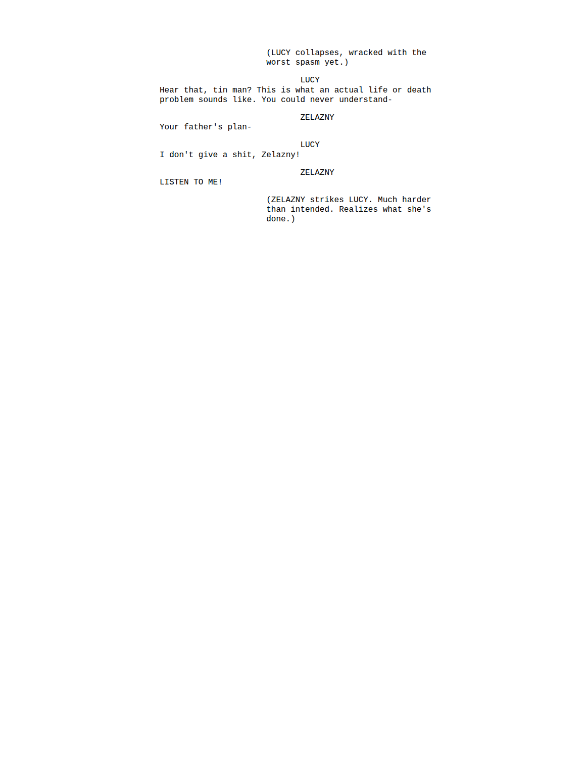(LUCY collapses, wracked with the worst spasm yet.)
Lucy
Hear that, tin man? This is what an actual life or death problem sounds like. You could never understand-
Zelazny
Your father's plan-
Lucy
I don't give a shit, Zelazny!
Zelazny
LISTEN TO ME!
(ZELAZNY strikes LUCY. Much harder than intended. Realizes what she's done.)